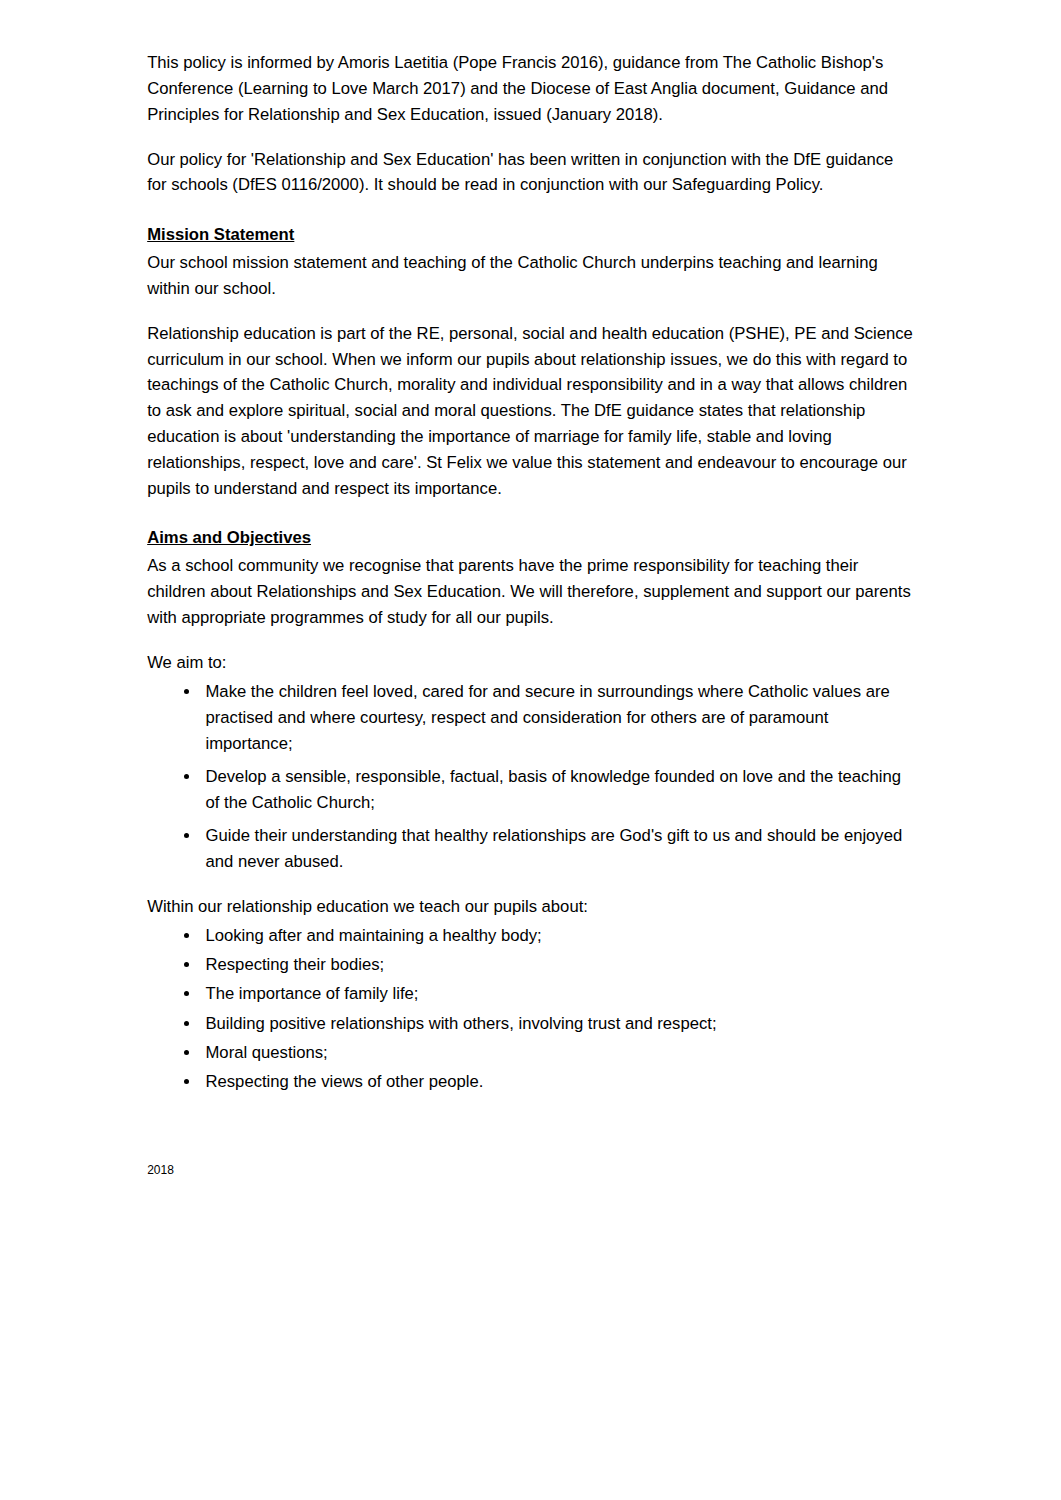This policy is informed by Amoris Laetitia (Pope Francis 2016), guidance from The Catholic Bishop's Conference (Learning to Love March 2017) and the Diocese of East Anglia document, Guidance and Principles for Relationship and Sex Education, issued (January 2018).
Our policy for 'Relationship and Sex Education' has been written in conjunction with the DfE guidance for schools (DfES 0116/2000). It should be read in conjunction with our Safeguarding Policy.
Mission Statement
Our school mission statement and teaching of the Catholic Church underpins teaching and learning within our school.
Relationship education is part of the RE, personal, social and health education (PSHE), PE and Science curriculum in our school. When we inform our pupils about relationship issues, we do this with regard to teachings of the Catholic Church, morality and individual responsibility and in a way that allows children to ask and explore spiritual, social and moral questions. The DfE guidance states that relationship education is about 'understanding the importance of marriage for family life, stable and loving relationships, respect, love and care'. St Felix we value this statement and endeavour to encourage our pupils to understand and respect its importance.
Aims and Objectives
As a school community we recognise that parents have the prime responsibility for teaching their children about Relationships and Sex Education. We will therefore, supplement and support our parents with appropriate programmes of study for all our pupils.
We aim to:
Make the children feel loved, cared for and secure in surroundings where Catholic values are practised and where courtesy, respect and consideration for others are of paramount importance;
Develop a sensible, responsible, factual, basis of knowledge founded on love and the teaching of the Catholic Church;
Guide their understanding that healthy relationships are God's gift to us and should be enjoyed and never abused.
Within our relationship education we teach our pupils about:
Looking after and maintaining a healthy body;
Respecting their bodies;
The importance of family life;
Building positive relationships with others, involving trust and respect;
Moral questions;
Respecting the views of other people.
2018